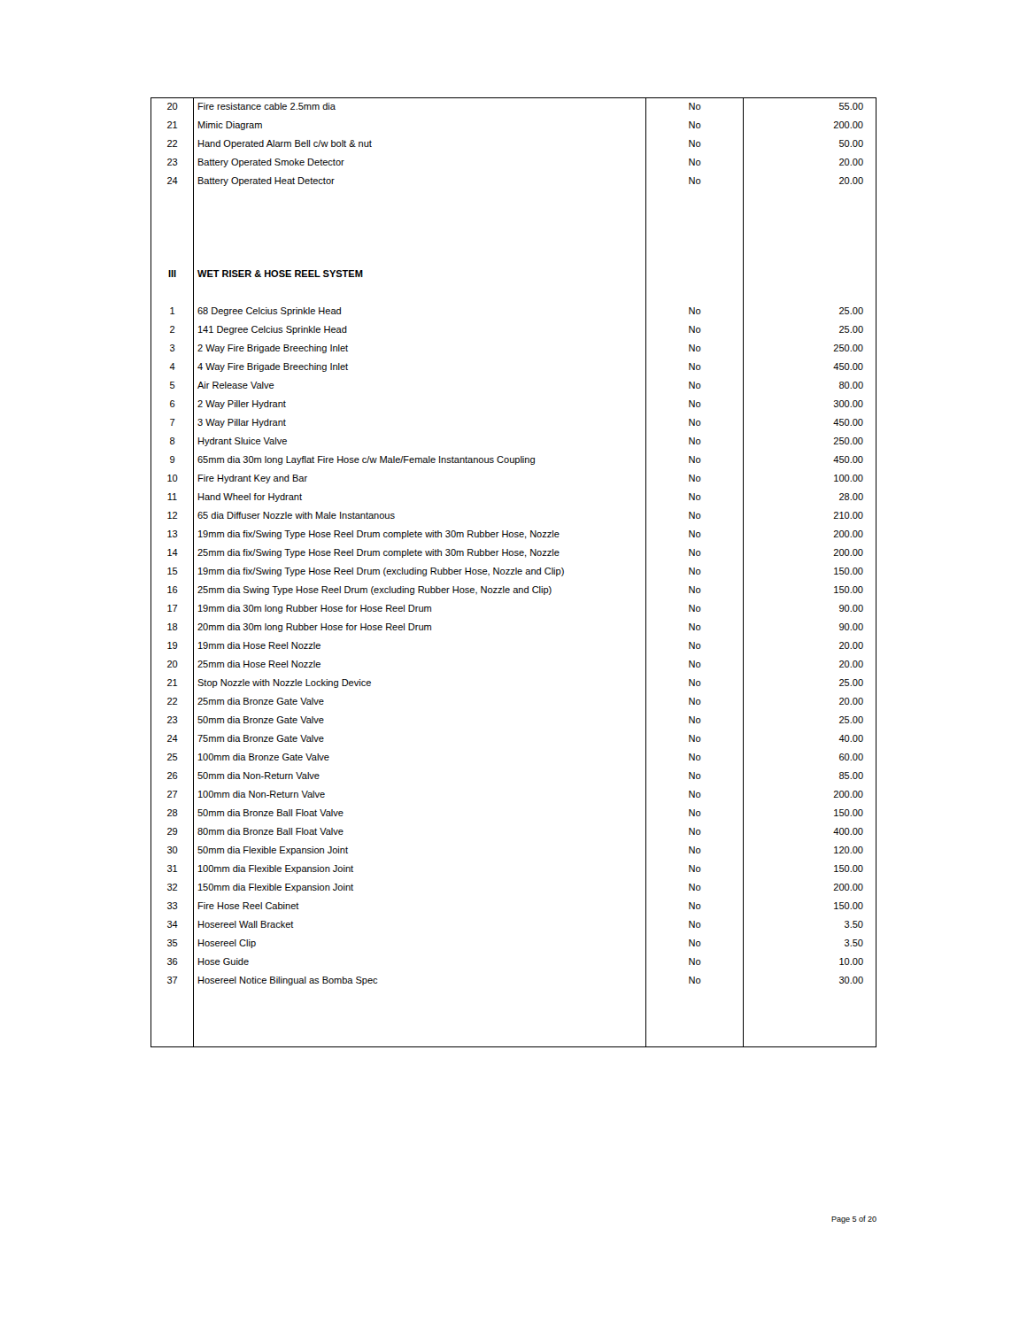| 20 | Fire resistance cable 2.5mm dia | No | 55.00 |
| 21 | Mimic Diagram | No | 200.00 |
| 22 | Hand Operated Alarm Bell c/w bolt & nut | No | 50.00 |
| 23 | Battery Operated Smoke Detector | No | 20.00 |
| 24 | Battery Operated Heat Detector | No | 20.00 |
| III | WET RISER & HOSE REEL SYSTEM | | |
| 1 | 68 Degree Celcius Sprinkle Head | No | 25.00 |
| 2 | 141 Degree Celcius Sprinkle Head | No | 25.00 |
| 3 | 2 Way Fire Brigade Breeching Inlet | No | 250.00 |
| 4 | 4 Way Fire Brigade Breeching Inlet | No | 450.00 |
| 5 | Air Release Valve | No | 80.00 |
| 6 | 2 Way Piller Hydrant | No | 300.00 |
| 7 | 3 Way Pillar Hydrant | No | 450.00 |
| 8 | Hydrant Sluice Valve | No | 250.00 |
| 9 | 65mm dia 30m long Layflat Fire Hose c/w Male/Female Instantanous Coupling | No | 450.00 |
| 10 | Fire Hydrant Key and Bar | No | 100.00 |
| 11 | Hand Wheel for Hydrant | No | 28.00 |
| 12 | 65 dia Diffuser Nozzle with Male Instantanous | No | 210.00 |
| 13 | 19mm dia fix/Swing Type Hose Reel Drum complete with 30m Rubber Hose, Nozzle | No | 200.00 |
| 14 | 25mm dia fix/Swing Type Hose Reel Drum complete with 30m Rubber Hose, Nozzle | No | 200.00 |
| 15 | 19mm dia fix/Swing Type Hose Reel Drum (excluding Rubber Hose, Nozzle and Clip) | No | 150.00 |
| 16 | 25mm dia Swing Type Hose Reel Drum (excluding Rubber Hose, Nozzle and Clip) | No | 150.00 |
| 17 | 19mm dia 30m long Rubber Hose for Hose Reel Drum | No | 90.00 |
| 18 | 20mm dia 30m long Rubber Hose for Hose Reel Drum | No | 90.00 |
| 19 | 19mm dia Hose Reel Nozzle | No | 20.00 |
| 20 | 25mm dia Hose Reel Nozzle | No | 20.00 |
| 21 | Stop Nozzle with Nozzle Locking Device | No | 25.00 |
| 22 | 25mm dia Bronze Gate Valve | No | 20.00 |
| 23 | 50mm dia Bronze Gate Valve | No | 25.00 |
| 24 | 75mm dia Bronze Gate Valve | No | 40.00 |
| 25 | 100mm dia Bronze Gate Valve | No | 60.00 |
| 26 | 50mm dia Non-Return Valve | No | 85.00 |
| 27 | 100mm dia Non-Return Valve | No | 200.00 |
| 28 | 50mm dia Bronze Ball Float Valve | No | 150.00 |
| 29 | 80mm dia Bronze Ball Float Valve | No | 400.00 |
| 30 | 50mm dia Flexible Expansion Joint | No | 120.00 |
| 31 | 100mm dia Flexible Expansion Joint | No | 150.00 |
| 32 | 150mm dia Flexible Expansion Joint | No | 200.00 |
| 33 | Fire Hose Reel Cabinet | No | 150.00 |
| 34 | Hosereel Wall Bracket | No | 3.50 |
| 35 | Hosereel Clip | No | 3.50 |
| 36 | Hose Guide | No | 10.00 |
| 37 | Hosereel Notice Bilingual as Bomba Spec | No | 30.00 |
Page 5 of 20